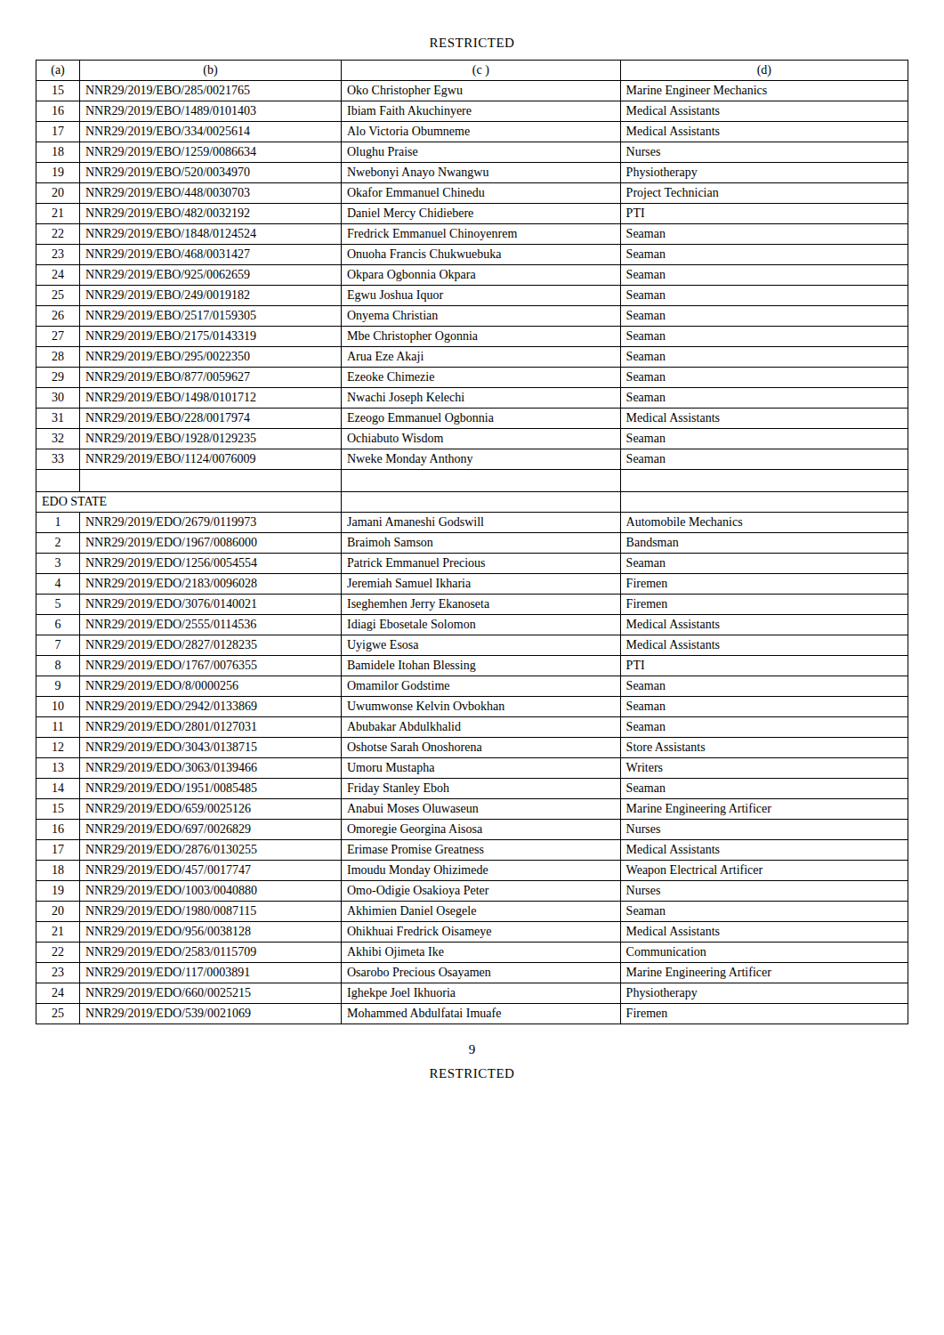RESTRICTED
| (a) | (b) | (c ) | (d) |
| --- | --- | --- | --- |
| 15 | NNR29/2019/EBO/285/0021765 | Oko Christopher Egwu | Marine Engineer Mechanics |
| 16 | NNR29/2019/EBO/1489/0101403 | Ibiam Faith Akuchinyere | Medical Assistants |
| 17 | NNR29/2019/EBO/334/0025614 | Alo Victoria Obumneme | Medical Assistants |
| 18 | NNR29/2019/EBO/1259/0086634 | Olughu Praise | Nurses |
| 19 | NNR29/2019/EBO/520/0034970 | Nwebonyi Anayo Nwangwu | Physiotherapy |
| 20 | NNR29/2019/EBO/448/0030703 | Okafor Emmanuel Chinedu | Project Technician |
| 21 | NNR29/2019/EBO/482/0032192 | Daniel Mercy Chidiebere | PTI |
| 22 | NNR29/2019/EBO/1848/0124524 | Fredrick Emmanuel Chinoyenrem | Seaman |
| 23 | NNR29/2019/EBO/468/0031427 | Onuoha Francis Chukwuebuka | Seaman |
| 24 | NNR29/2019/EBO/925/0062659 | Okpara Ogbonnia Okpara | Seaman |
| 25 | NNR29/2019/EBO/249/0019182 | Egwu Joshua Iquor | Seaman |
| 26 | NNR29/2019/EBO/2517/0159305 | Onyema Christian | Seaman |
| 27 | NNR29/2019/EBO/2175/0143319 | Mbe Christopher Ogonnia | Seaman |
| 28 | NNR29/2019/EBO/295/0022350 | Arua Eze Akaji | Seaman |
| 29 | NNR29/2019/EBO/877/0059627 | Ezeoke Chimezie | Seaman |
| 30 | NNR29/2019/EBO/1498/0101712 | Nwachi Joseph Kelechi | Seaman |
| 31 | NNR29/2019/EBO/228/0017974 | Ezeogo Emmanuel Ogbonnia | Medical Assistants |
| 32 | NNR29/2019/EBO/1928/0129235 | Ochiabuto Wisdom | Seaman |
| 33 | NNR29/2019/EBO/1124/0076009 | Nweke Monday Anthony | Seaman |
| EDO STATE | | |
| 1 | NNR29/2019/EDO/2679/0119973 | Jamani Amaneshi Godswill | Automobile Mechanics |
| 2 | NNR29/2019/EDO/1967/0086000 | Braimoh Samson | Bandsman |
| 3 | NNR29/2019/EDO/1256/0054554 | Patrick Emmanuel Precious | Seaman |
| 4 | NNR29/2019/EDO/2183/0096028 | Jeremiah Samuel Ikharia | Firemen |
| 5 | NNR29/2019/EDO/3076/0140021 | Iseghemhen Jerry Ekanoseta | Firemen |
| 6 | NNR29/2019/EDO/2555/0114536 | Idiagi Ebosetale Solomon | Medical Assistants |
| 7 | NNR29/2019/EDO/2827/0128235 | Uyigwe Esosa | Medical Assistants |
| 8 | NNR29/2019/EDO/1767/0076355 | Bamidele Itohan Blessing | PTI |
| 9 | NNR29/2019/EDO/8/0000256 | Omamilor Godstime | Seaman |
| 10 | NNR29/2019/EDO/2942/0133869 | Uwumwonse Kelvin Ovbokhan | Seaman |
| 11 | NNR29/2019/EDO/2801/0127031 | Abubakar Abdulkhalid | Seaman |
| 12 | NNR29/2019/EDO/3043/0138715 | Oshotse Sarah Onoshorena | Store Assistants |
| 13 | NNR29/2019/EDO/3063/0139466 | Umoru Mustapha | Writers |
| 14 | NNR29/2019/EDO/1951/0085485 | Friday Stanley Eboh | Seaman |
| 15 | NNR29/2019/EDO/659/0025126 | Anabui Moses Oluwaseun | Marine Engineering Artificer |
| 16 | NNR29/2019/EDO/697/0026829 | Omoregie Georgina Aisosa | Nurses |
| 17 | NNR29/2019/EDO/2876/0130255 | Erimase Promise Greatness | Medical Assistants |
| 18 | NNR29/2019/EDO/457/0017747 | Imoudu Monday Ohizimede | Weapon Electrical Artificer |
| 19 | NNR29/2019/EDO/1003/0040880 | Omo-Odigie Osakioya Peter | Nurses |
| 20 | NNR29/2019/EDO/1980/0087115 | Akhimien Daniel Osegele | Seaman |
| 21 | NNR29/2019/EDO/956/0038128 | Ohikhuai Fredrick Oisameye | Medical Assistants |
| 22 | NNR29/2019/EDO/2583/0115709 | Akhibi Ojimeta Ike | Communication |
| 23 | NNR29/2019/EDO/117/0003891 | Osarobo Precious Osayamen | Marine Engineering Artificer |
| 24 | NNR29/2019/EDO/660/0025215 | Ighekpe Joel Ikhuoria | Physiotherapy |
| 25 | NNR29/2019/EDO/539/0021069 | Mohammed Abdulfatai Imuafe | Firemen |
9
RESTRICTED